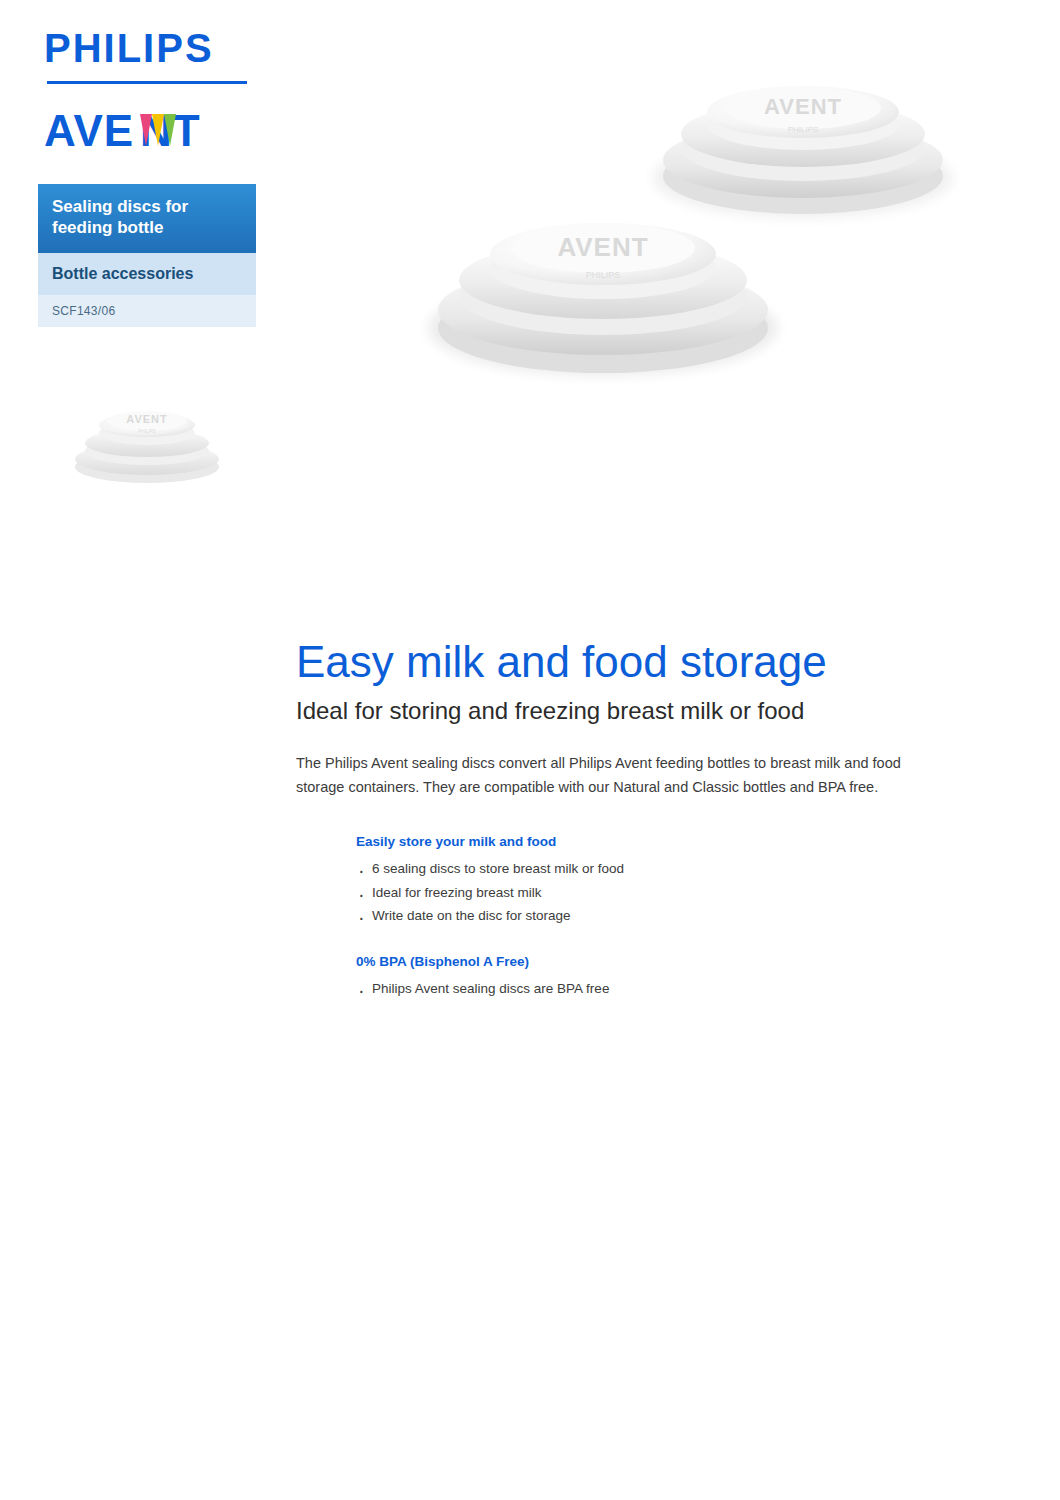PHILIPS
AVE NT
Sealing discs for
feeding bottle
Bottle accessories
SCF143/06
AVENT PHILIPS
AVENT PHILIPS AVENT PHILIPS
Easy milk and food storage
Ideal for storing and freezing breast milk or food
The Philips Avent sealing discs convert all Philips Avent feeding bottles to breast milk and food storage containers. They are compatible with our Natural and Classic bottles and BPA free.
Easily store your milk and food
6 sealing discs to store breast milk or food
Ideal for freezing breast milk
Write date on the disc for storage
0% BPA (Bisphenol A Free)
Philips Avent sealing discs are BPA free